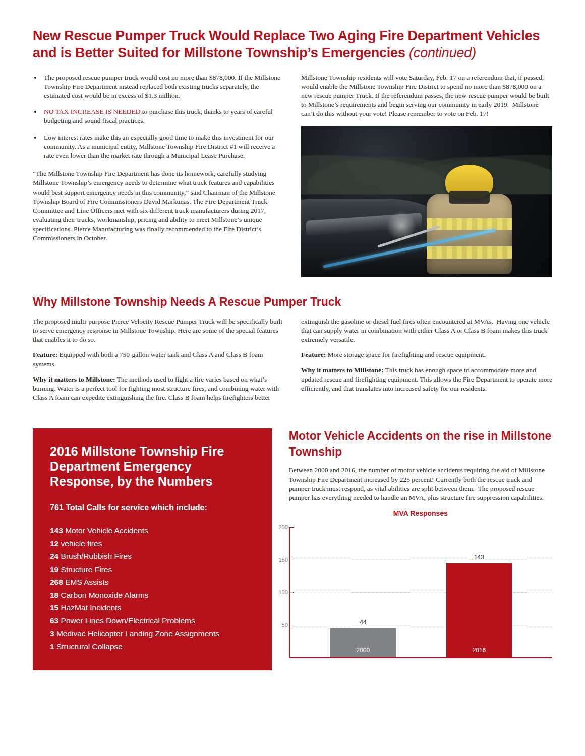New Rescue Pumper Truck Would Replace Two Aging Fire Department Vehicles and is Better Suited for Millstone Township’s Emergencies (continued)
The proposed rescue pumper truck would cost no more than $878,000. If the Millstone Township Fire Department instead replaced both existing trucks separately, the estimated cost would be in excess of $1.3 million.
NO TAX INCREASE IS NEEDED to purchase this truck, thanks to years of careful budgeting and sound fiscal practices.
Low interest rates make this an especially good time to make this investment for our community. As a municipal entity, Millstone Township Fire District #1 will receive a rate even lower than the market rate through a Municipal Lease Purchase.
“The Millstone Township Fire Department has done its homework, carefully studying Millstone Township’s emergency needs to determine what truck features and capabilities would best support emergency needs in this community,” said Chairman of the Millstone Township Board of Fire Commissioners David Markunas. The Fire Department Truck Committee and Line Officers met with six different truck manufacturers during 2017, evaluating their trucks, workmanship, pricing and ability to meet Millstone’s unique specifications. Pierce Manufacturing was finally recommended to the Fire District’s Commissioners in October.
Millstone Township residents will vote Saturday, Feb. 17 on a referendum that, if passed, would enable the Millstone Township Fire District to spend no more than $878,000 on a new rescue pumper Truck. If the referendum passes, the new rescue pumper would be built to Millstone’s requirements and begin serving our community in early 2019. Millstone can’t do this without your vote! Please remember to vote on Feb. 17!
Why Millstone Township Needs A Rescue Pumper Truck
The proposed multi-purpose Pierce Velocity Rescue Pumper Truck will be specifically built to serve emergency response in Millstone Township. Here are some of the special features that enables it to do so.
Feature: Equipped with both a 750-gallon water tank and Class A and Class B foam systems.
Why it matters to Millstone: The methods used to fight a fire varies based on what’s burning. Water is a perfect tool for fighting most structure fires, and combining water with Class A foam can expedite extinguishing the fire. Class B foam helps firefighters better
extinguish the gasoline or diesel fuel fires often encountered at MVAs. Having one vehicle that can supply water in combination with either Class A or Class B foam makes this truck extremely versatile.
Feature: More storage space for firefighting and rescue equipment.
Why it matters to Millstone: This truck has enough space to accommodate more and updated rescue and firefighting equipment. This allows the Fire Department to operate more efficiently, and that translates into increased safety for our residents.
2016 Millstone Township Fire Department Emergency Response, by the Numbers
761 Total Calls for service which include:
143 Motor Vehicle Accidents
12 vehicle fires
24 Brush/Rubbish Fires
19 Structure Fires
268 EMS Assists
18 Carbon Monoxide Alarms
15 HazMat Incidents
63 Power Lines Down/Electrical Problems
3 Medivac Helicopter Landing Zone Assignments
1 Structural Collapse
Motor Vehicle Accidents on the rise in Millstone Township
Between 2000 and 2016, the number of motor vehicle accidents requiring the aid of Millstone Township Fire Department increased by 225 percent! Currently both the rescue truck and pumper truck must respond, as vital abilities are split between them. The proposed rescue pumper has everything needed to handle an MVA, plus structure fire suppression capabilities.
MVA Responses
200 150 100 50
44
2000
143
2016